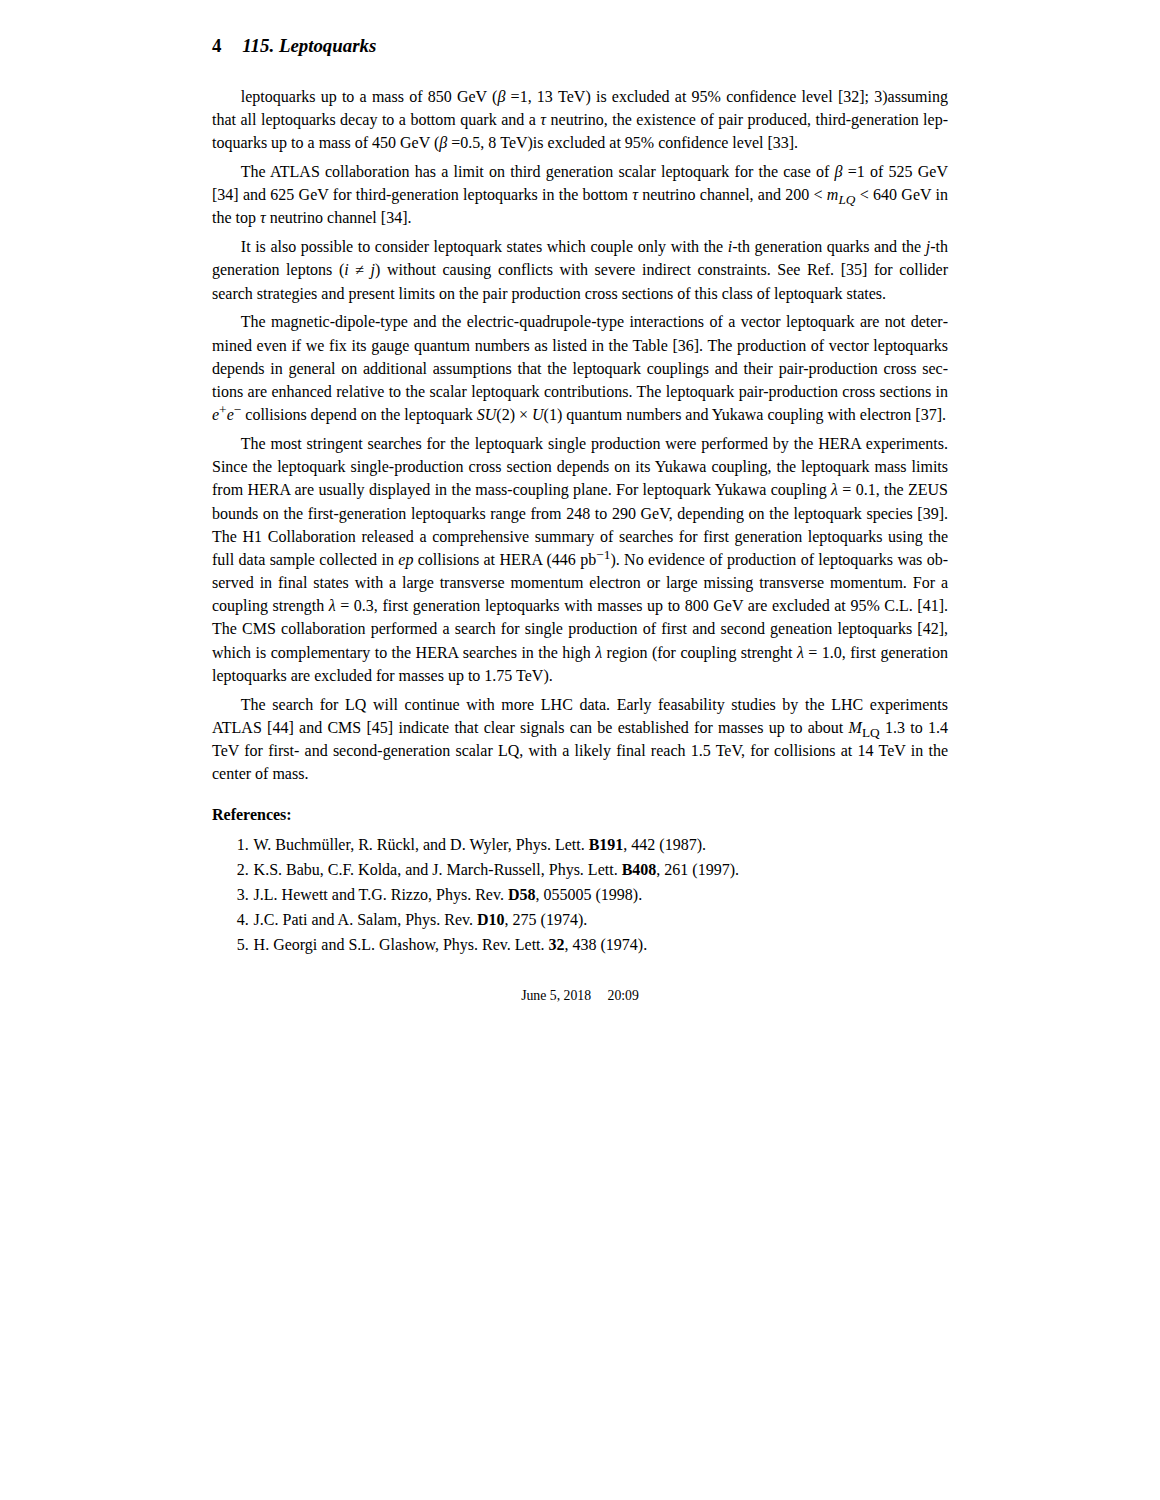4115. Leptoquarks
leptoquarks up to a mass of 850 GeV (β =1, 13 TeV) is excluded at 95% confidence level [32]; 3)assuming that all leptoquarks decay to a bottom quark and a τ neutrino, the existence of pair produced, third-generation leptoquarks up to a mass of 450 GeV (β =0.5, 8 TeV)is excluded at 95% confidence level [33].
The ATLAS collaboration has a limit on third generation scalar leptoquark for the case of β =1 of 525 GeV [34] and 625 GeV for third-generation leptoquarks in the bottom τ neutrino channel, and 200 < mLQ < 640 GeV in the top τ neutrino channel [34].
It is also possible to consider leptoquark states which couple only with the i-th generation quarks and the j-th generation leptons (i ≠ j) without causing conflicts with severe indirect constraints. See Ref. [35] for collider search strategies and present limits on the pair production cross sections of this class of leptoquark states.
The magnetic-dipole-type and the electric-quadrupole-type interactions of a vector leptoquark are not determined even if we fix its gauge quantum numbers as listed in the Table [36]. The production of vector leptoquarks depends in general on additional assumptions that the leptoquark couplings and their pair-production cross sections are enhanced relative to the scalar leptoquark contributions. The leptoquark pair-production cross sections in e+e− collisions depend on the leptoquark SU(2) × U(1) quantum numbers and Yukawa coupling with electron [37].
The most stringent searches for the leptoquark single production were performed by the HERA experiments. Since the leptoquark single-production cross section depends on its Yukawa coupling, the leptoquark mass limits from HERA are usually displayed in the mass-coupling plane. For leptoquark Yukawa coupling λ = 0.1, the ZEUS bounds on the first-generation leptoquarks range from 248 to 290 GeV, depending on the leptoquark species [39]. The H1 Collaboration released a comprehensive summary of searches for first generation leptoquarks using the full data sample collected in ep collisions at HERA (446 pb−1). No evidence of production of leptoquarks was observed in final states with a large transverse momentum electron or large missing transverse momentum. For a coupling strength λ = 0.3, first generation leptoquarks with masses up to 800 GeV are excluded at 95% C.L. [41]. The CMS collaboration performed a search for single production of first and second geneation leptoquarks [42], which is complementary to the HERA searches in the high λ region (for coupling strenght λ = 1.0, first generation leptoquarks are excluded for masses up to 1.75 TeV).
The search for LQ will continue with more LHC data. Early feasability studies by the LHC experiments ATLAS [44] and CMS [45] indicate that clear signals can be established for masses up to about MLQ 1.3 to 1.4 TeV for first- and second-generation scalar LQ, with a likely final reach 1.5 TeV, for collisions at 14 TeV in the center of mass.
References:
W. Buchmüller, R. Rückl, and D. Wyler, Phys. Lett. B191, 442 (1987).
K.S. Babu, C.F. Kolda, and J. March-Russell, Phys. Lett. B408, 261 (1997).
J.L. Hewett and T.G. Rizzo, Phys. Rev. D58, 055005 (1998).
J.C. Pati and A. Salam, Phys. Rev. D10, 275 (1974).
H. Georgi and S.L. Glashow, Phys. Rev. Lett. 32, 438 (1974).
June 5, 201820:09